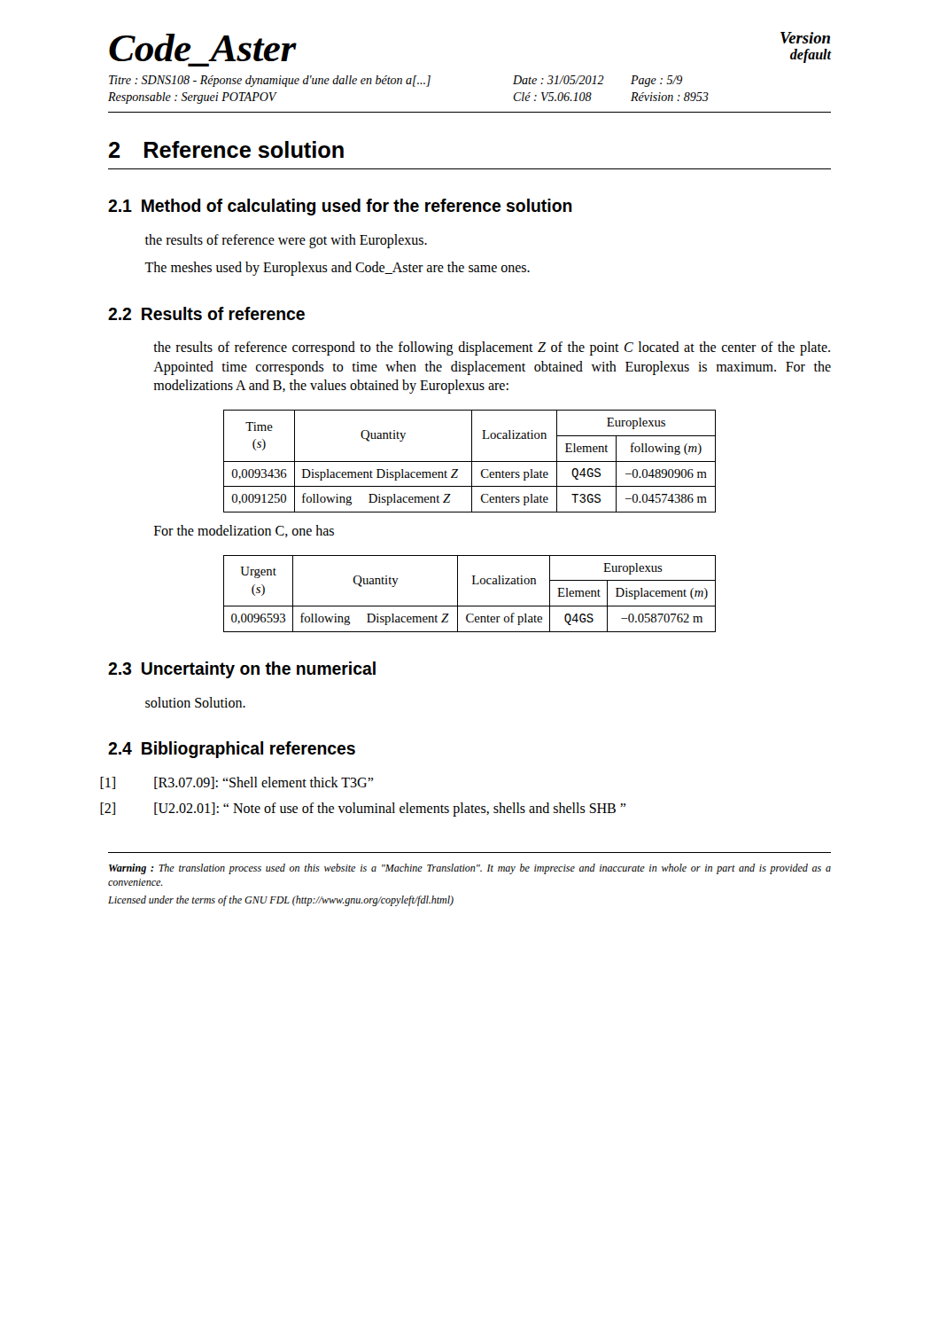Version
default
Code_Aster
| Titre : SDNS108 - Réponse dynamique d'une dalle en béton a[...] | Date : 31/05/2012 Page : 5/9 |
| Responsable : Serguei POTAPOV | Clé : V5.06.108 Révision : 8953 |
2 Reference solution
2.1 Method of calculating used for the reference solution
the results of reference were got with Europlexus.
The meshes used by Europlexus and Code_Aster are the same ones.
2.2 Results of reference
the results of reference correspond to the following displacement Z of the point C located at the center of the plate. Appointed time corresponds to time when the displacement obtained with Europlexus is maximum. For the modelizations A and B, the values obtained by Europlexus are:
| Time ( s ) | Quantity | Localization | Europlexus |
| --- | --- | --- | --- |
| Element | following ( m ) |
| 0,0093436 | Displacement Displacement Z | Centers plate | Q4GS | −0.04890906 m |
| 0,0091250 | following Displacement Z | Centers plate | T3GS | −0.04574386 m |
For the modelization C, one has
| Urgent ( s ) | Quantity | Localization | Europlexus |
| --- | --- | --- | --- |
| Element | Displacement ( m ) |
| 0,0096593 | following Displacement Z | Center of plate | Q4GS | −0.05870762 m |
2.3 Uncertainty on the numerical
solution Solution.
2.4 Bibliographical references
[1][R3.07.09]: “Shell element thick T3G”
[2][U2.02.01]: “ Note of use of the voluminal elements plates, shells and shells SHB ”
Warning : The translation process used on this website is a "Machine Translation". It may be imprecise and inaccurate in whole or in part and is provided as a convenience.
Licensed under the terms of the GNU FDL (http://www.gnu.org/copyleft/fdl.html)